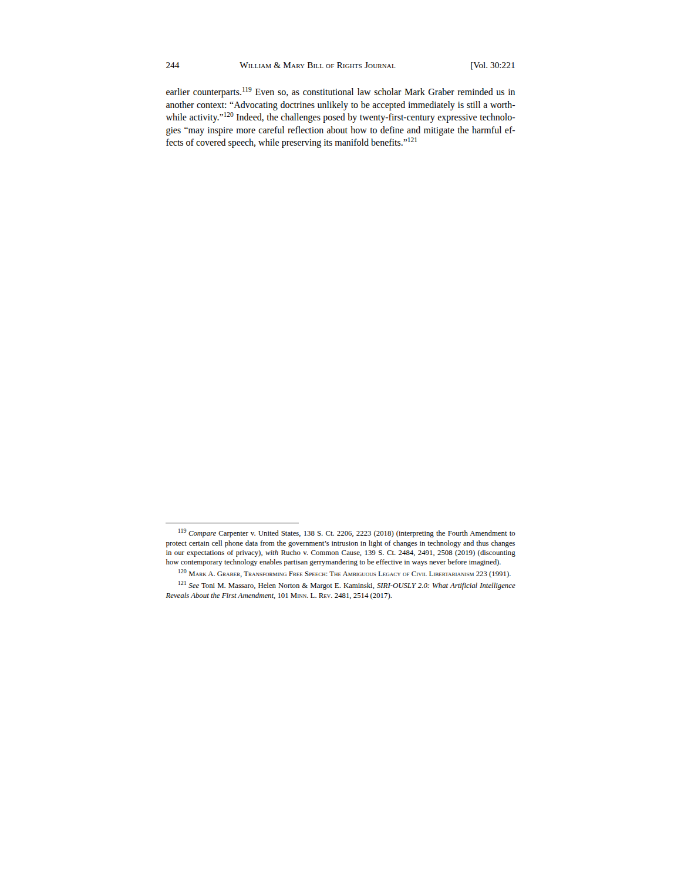244 William & Mary Bill of Rights Journal [Vol. 30:221
earlier counterparts.119 Even so, as constitutional law scholar Mark Graber reminded us in another context: “Advocating doctrines unlikely to be accepted immediately is still a worthwhile activity.”120 Indeed, the challenges posed by twenty-first-century expressive technologies “may inspire more careful reflection about how to define and mitigate the harmful effects of covered speech, while preserving its manifold benefits.”121
119 Compare Carpenter v. United States, 138 S. Ct. 2206, 2223 (2018) (interpreting the Fourth Amendment to protect certain cell phone data from the government’s intrusion in light of changes in technology and thus changes in our expectations of privacy), with Rucho v. Common Cause, 139 S. Ct. 2484, 2491, 2508 (2019) (discounting how contemporary technology enables partisan gerrymandering to be effective in ways never before imagined).
120 Mark A. Graber, Transforming Free Speech: The Ambiguous Legacy of Civil Libertarianism 223 (1991).
121 See Toni M. Massaro, Helen Norton & Margot E. Kaminski, SIRI-OUSLY 2.0: What Artificial Intelligence Reveals About the First Amendment, 101 Minn. L. Rev. 2481, 2514 (2017).